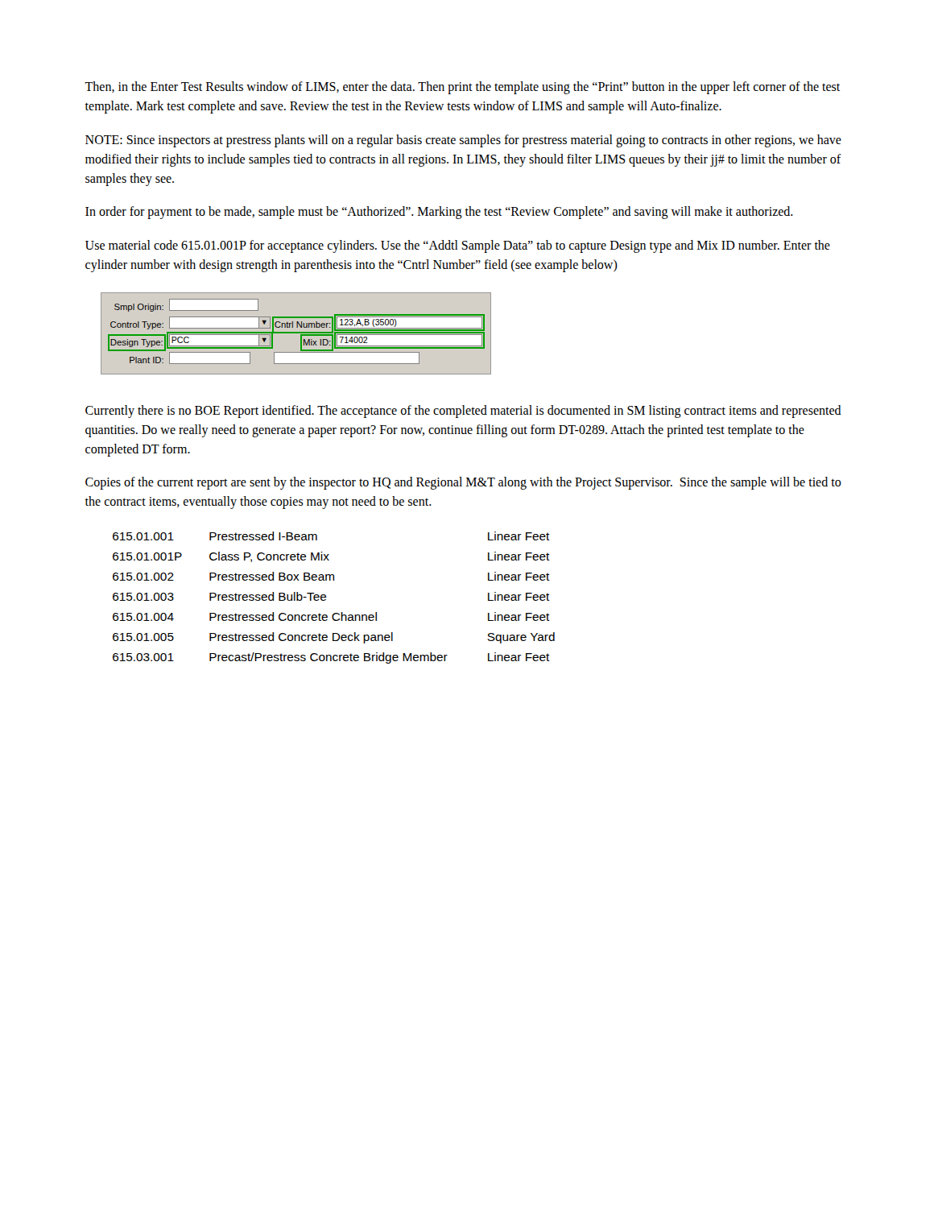Then, in the Enter Test Results window of LIMS, enter the data. Then print the template using the “Print” button in the upper left corner of the test template. Mark test complete and save. Review the test in the Review tests window of LIMS and sample will Auto-finalize.
NOTE: Since inspectors at prestress plants will on a regular basis create samples for prestress material going to contracts in other regions, we have modified their rights to include samples tied to contracts in all regions. In LIMS, they should filter LIMS queues by their jj# to limit the number of samples they see.
In order for payment to be made, sample must be “Authorized”. Marking the test “Review Complete” and saving will make it authorized.
Use material code 615.01.001P for acceptance cylinders. Use the “Addtl Sample Data” tab to capture Design type and Mix ID number. Enter the cylinder number with design strength in parenthesis into the “Cntrl Number” field (see example below)
| Smpl Origin: | | | |
| Control Type: | ▼ | Cntrl Number: | 123,A,B (3500) |
| Design Type: | PCC ▼ | Mix ID: | 714002 |
| Plant ID: | | |
Currently there is no BOE Report identified. The acceptance of the completed material is documented in SM listing contract items and represented quantities. Do we really need to generate a paper report? For now, continue filling out form DT-0289. Attach the printed test template to the completed DT form.
Copies of the current report are sent by the inspector to HQ and Regional M&T along with the Project Supervisor. Since the sample will be tied to the contract items, eventually those copies may not need to be sent.
| 615.01.001 | Prestressed I-Beam | Linear Feet |
| 615.01.001P | Class P, Concrete Mix | Linear Feet |
| 615.01.002 | Prestressed Box Beam | Linear Feet |
| 615.01.003 | Prestressed Bulb-Tee | Linear Feet |
| 615.01.004 | Prestressed Concrete Channel | Linear Feet |
| 615.01.005 | Prestressed Concrete Deck panel | Square Yard |
| 615.03.001 | Precast/Prestress Concrete Bridge Member | Linear Feet |